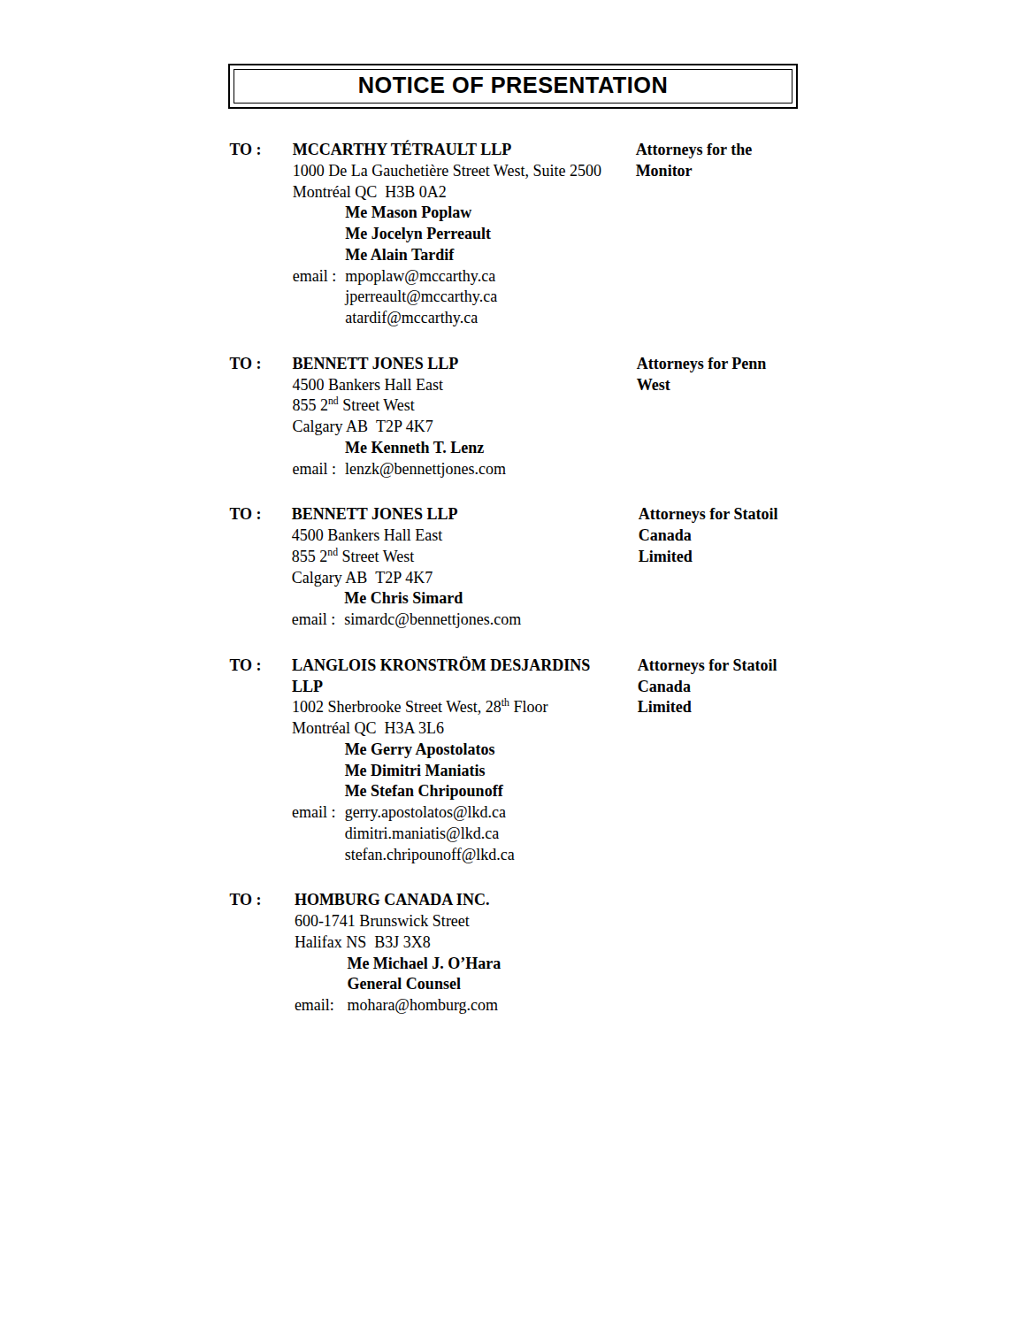NOTICE OF PRESENTATION
| TO : | McCARTHY TÉTRAULT LLP 1000 De La Gauchetière Street West, Suite 2500 Montréal QC H3B 0A2 Me Mason Poplaw Me Jocelyn Perreault Me Alain Tardif email : mpoplaw@mccarthy.ca jperreault@mccarthy.ca atardif@mccarthy.ca | Attorneys for the Monitor |
| TO : | BENNETT JONES LLP 4500 Bankers Hall East 855 2 nd Street West Calgary AB T2P 4K7 Me Kenneth T. Lenz email : lenzk@bennettjones.com | Attorneys for Penn West |
| TO : | BENNETT JONES LLP 4500 Bankers Hall East 855 2 nd Street West Calgary AB T2P 4K7 Me Chris Simard email : simardc@bennettjones.com | Attorneys for Statoil Canada Limited |
| TO : | LANGLOIS KRONSTRÖM DESJARDINS LLP 1002 Sherbrooke Street West, 28 th Floor Montréal QC H3A 3L6 Me Gerry Apostolatos Me Dimitri Maniatis Me Stefan Chripounoff email : gerry.apostolatos@lkd.ca dimitri.maniatis@lkd.ca stefan.chripounoff@lkd.ca | Attorneys for Statoil Canada Limited |
| TO : | HOMBURG CANADA INC. 600-1741 Brunswick Street Halifax NS B3J 3X8 Me Michael J. O’Hara General Counsel email: mohara@homburg.com | |